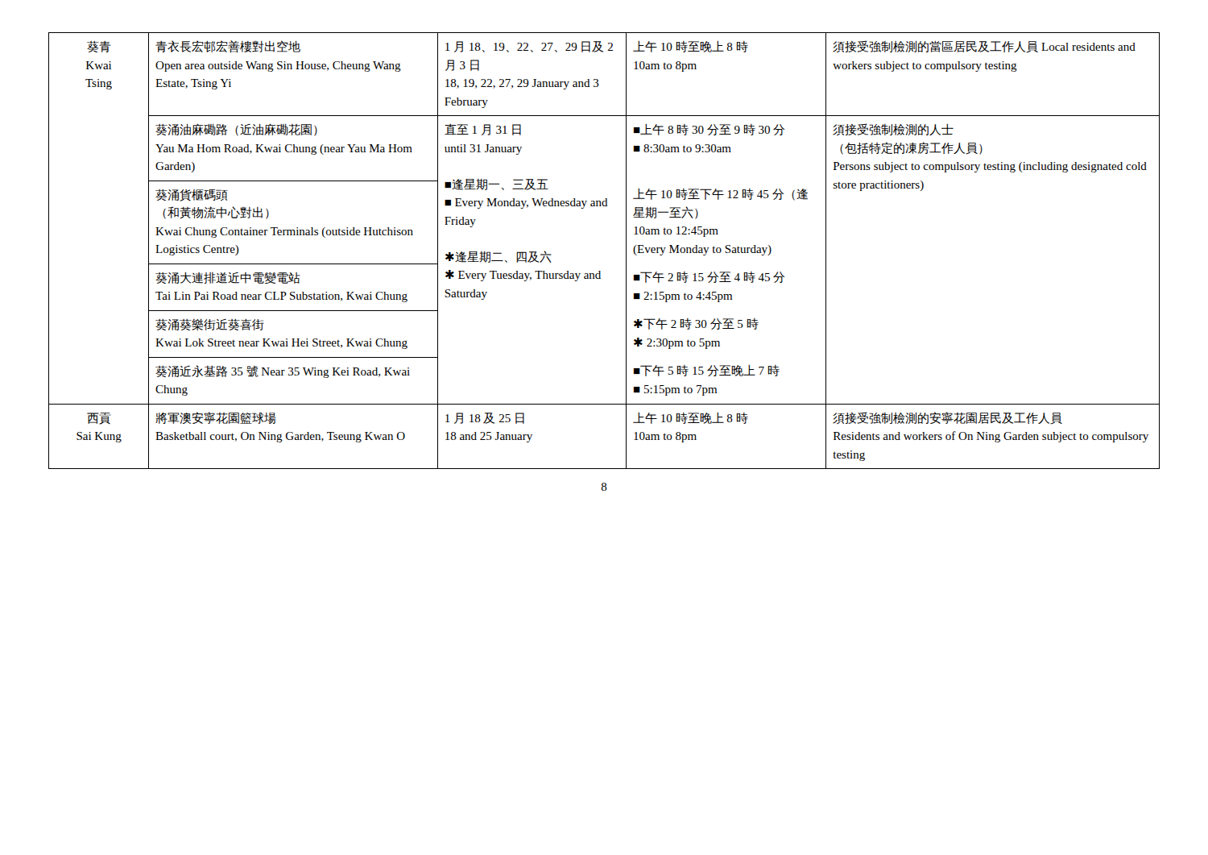| 葵青 Kwai Tsing | 青衣長宏邨宏善樓對出空地 Open area outside Wang Sin House, Cheung Wang Estate, Tsing Yi | 1 月 18、19、22、27、29 日及 2 月 3 日 18, 19, 22, 27, 29 January and 3 February | 上午 10 時至晚上 8 時 10am to 8pm | 須接受強制檢測的當區居民及工作人員 Local residents and workers subject to compulsory testing |
| 葵涌油麻磡路（近油麻磡花園） Yau Ma Hom Road, Kwai Chung (near Yau Ma Hom Garden) | 直至 1 月 31 日 until 31 January ■ 逢星期一、三及五 ■ Every Monday, Wednesday and Friday ✱ 逢星期二、四及六 ✱ Every Tuesday, Thursday and Saturday | ■ 上午 8 時 30 分至 9 時 30 分 ■ 8:30am to 9:30am | 須接受強制檢測的人士 （包括特定的凍房工作人員） Persons subject to compulsory testing (including designated cold store practitioners) |
| 葵涌貨櫃碼頭 （和黃物流中心對出） Kwai Chung Container Terminals (outside Hutchison Logistics Centre) | 上午 10 時至下午 12 時 45 分（逢星期一至六） 10am to 12:45pm (Every Monday to Saturday) |
| 葵涌大連排道近中電變電站 Tai Lin Pai Road near CLP Substation, Kwai Chung | ■ 下午 2 時 15 分至 4 時 45 分 ■ 2:15pm to 4:45pm |
| 葵涌葵樂街近葵喜街 Kwai Lok Street near Kwai Hei Street, Kwai Chung | ✱ 下午 2 時 30 分至 5 時 ✱ 2:30pm to 5pm |
| 葵涌近永基路 35 號 Near 35 Wing Kei Road, Kwai Chung | ■ 下午 5 時 15 分至晚上 7 時 ■ 5:15pm to 7pm |
| 西貢 Sai Kung | 將軍澳安寧花園籃球場 Basketball court, On Ning Garden, Tseung Kwan O | 1 月 18 及 25 日 18 and 25 January | 上午 10 時至晚上 8 時 10am to 8pm | 須接受強制檢測的安寧花園居民及工作人員 Residents and workers of On Ning Garden subject to compulsory testing |
8